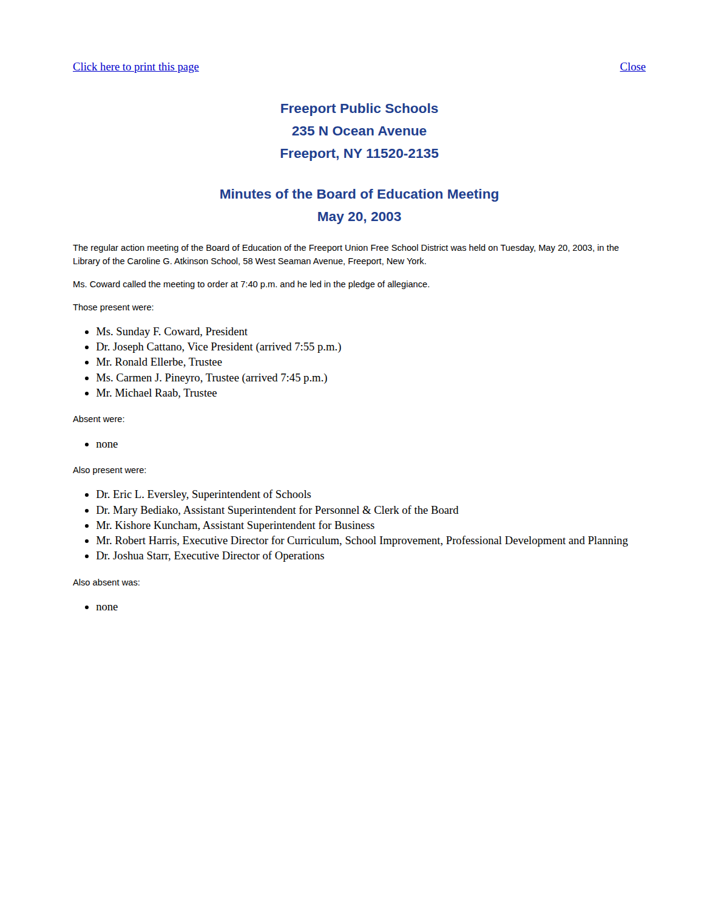Click here to print this page Close
Freeport Public Schools
235 N Ocean Avenue
Freeport, NY 11520-2135
Minutes of the Board of Education Meeting
May 20, 2003
The regular action meeting of the Board of Education of the Freeport Union Free School District was held on Tuesday, May 20, 2003, in the Library of the Caroline G. Atkinson School, 58 West Seaman Avenue, Freeport, New York.
Ms. Coward called the meeting to order at 7:40 p.m. and he led in the pledge of allegiance.
Those present were:
Ms. Sunday F. Coward, President
Dr. Joseph Cattano, Vice President (arrived 7:55 p.m.)
Mr. Ronald Ellerbe, Trustee
Ms. Carmen J. Pineyro, Trustee (arrived 7:45 p.m.)
Mr. Michael Raab, Trustee
Absent were:
none
Also present were:
Dr. Eric L. Eversley, Superintendent of Schools
Dr. Mary Bediako, Assistant Superintendent for Personnel & Clerk of the Board
Mr. Kishore Kuncham, Assistant Superintendent for Business
Mr. Robert Harris, Executive Director for Curriculum, School Improvement, Professional Development and Planning
Dr. Joshua Starr, Executive Director of Operations
Also absent was:
none